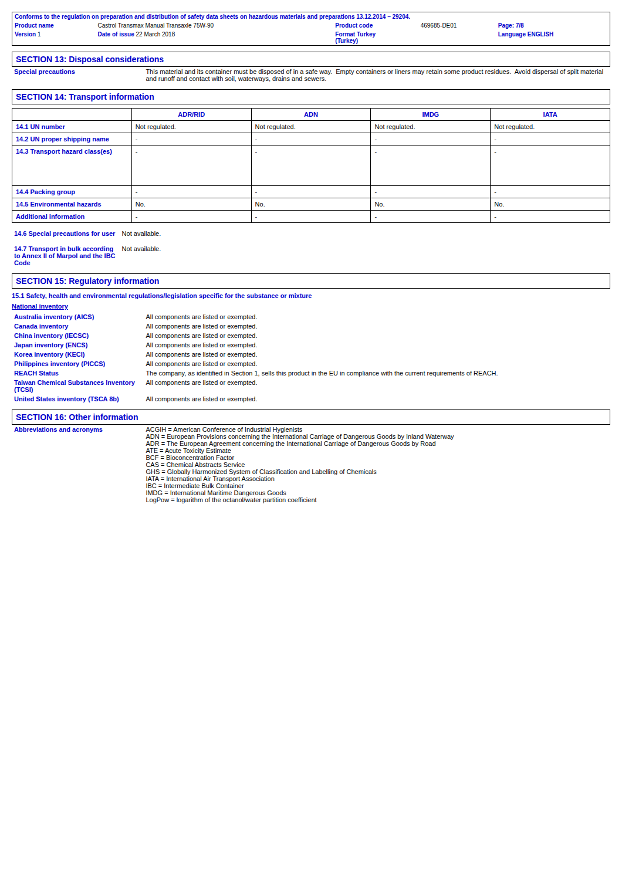| Conforms to the regulation on preparation and distribution of safety data sheets on hazardous materials and preparations 13.12.2014 – 29204. |
| Product name | Castrol Transmax Manual Transaxle 75W-90 | | Product code | 469685-DE01 | Page: 7/8 |
| Version 1 | Date of issue 22 March 2018 | | Format Turkey (Turkey) | | Language ENGLISH |
SECTION 13: Disposal considerations
| Special precautions | This material and its container must be disposed of in a safe way. Empty containers or liners may retain some product residues. Avoid dispersal of spilt material and runoff and contact with soil, waterways, drains and sewers. |
SECTION 14: Transport information
| | ADR/RID | ADN | IMDG | IATA |
| --- | --- | --- | --- | --- |
| 14.1 UN number | Not regulated. | Not regulated. | Not regulated. | Not regulated. |
| 14.2 UN proper shipping name | - | - | - | - |
| 14.3 Transport hazard class(es) | - | - | - | - |
| 14.4 Packing group | - | - | - | - |
| 14.5 Environmental hazards | No. | No. | No. | No. |
| Additional information | - | - | - | - |
| 14.6 Special precautions for user | Not available. |
| 14.7 Transport in bulk according to Annex II of Marpol and the IBC Code | Not available. |
SECTION 15: Regulatory information
15.1 Safety, health and environmental regulations/legislation specific for the substance or mixture
National inventory
| Australia inventory (AICS) | All components are listed or exempted. |
| Canada inventory | All components are listed or exempted. |
| China inventory (IECSC) | All components are listed or exempted. |
| Japan inventory (ENCS) | All components are listed or exempted. |
| Korea inventory (KECI) | All components are listed or exempted. |
| Philippines inventory (PICCS) | All components are listed or exempted. |
| REACH Status | The company, as identified in Section 1, sells this product in the EU in compliance with the current requirements of REACH. |
| Taiwan Chemical Substances Inventory (TCSI) | All components are listed or exempted. |
| United States inventory (TSCA 8b) | All components are listed or exempted. |
SECTION 16: Other information
| Abbreviations and acronyms | ACGIH = American Conference of Industrial Hygienists ADN = European Provisions concerning the International Carriage of Dangerous Goods by Inland Waterway ADR = The European Agreement concerning the International Carriage of Dangerous Goods by Road ATE = Acute Toxicity Estimate BCF = Bioconcentration Factor CAS = Chemical Abstracts Service GHS = Globally Harmonized System of Classification and Labelling of Chemicals IATA = International Air Transport Association IBC = Intermediate Bulk Container IMDG = International Maritime Dangerous Goods LogPow = logarithm of the octanol/water partition coefficient |